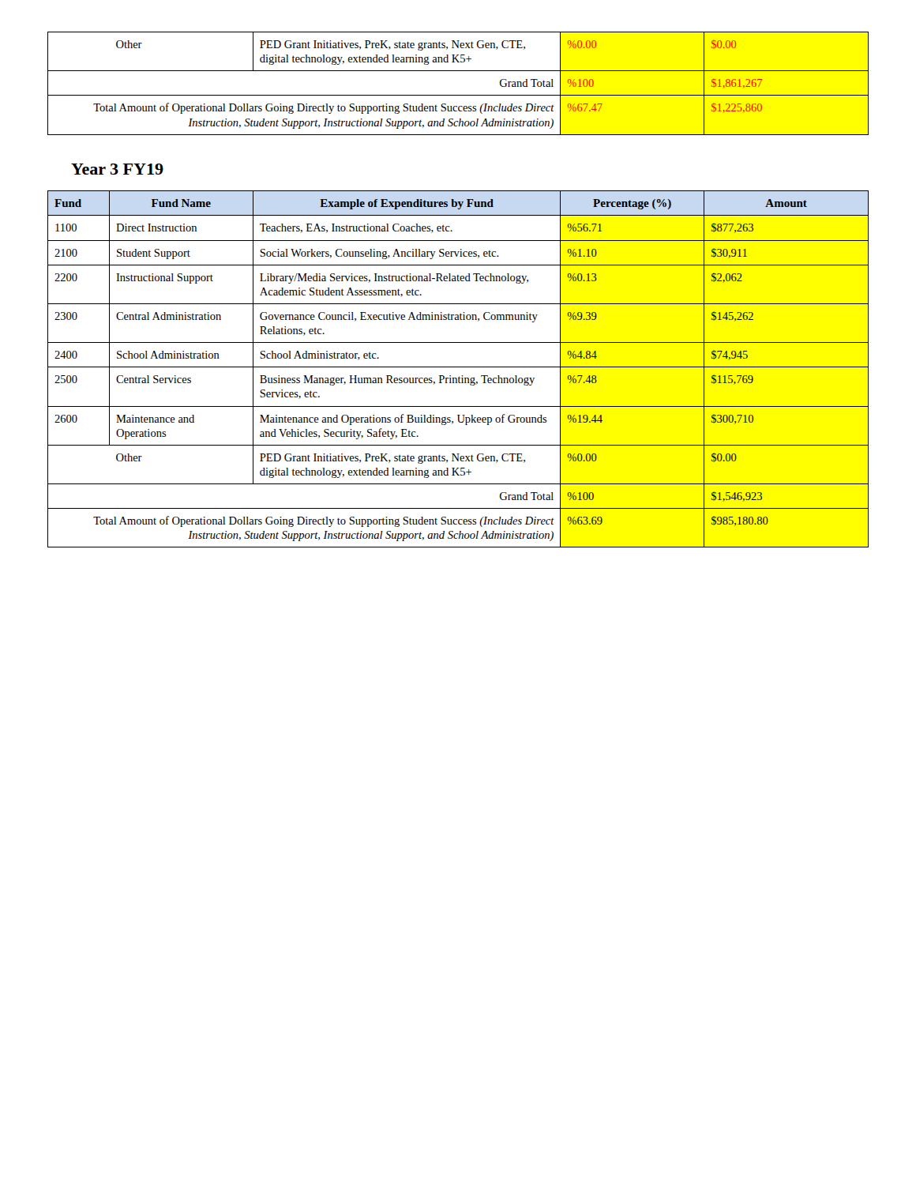| | Other | PED Grant Initiatives, PreK, state grants, Next Gen, CTE, digital technology, extended learning and K5+ | %0.00 | $0.00 |
| Grand Total | %100 | $1,861,267 |
| Total Amount of Operational Dollars Going Directly to Supporting Student Success (Includes Direct Instruction, Student Support, Instructional Support, and School Administration) | %67.47 | $1,225,860 |
Year 3 FY19
| Fund | Fund Name | Example of Expenditures by Fund | Percentage (%) | Amount |
| --- | --- | --- | --- | --- |
| 1100 | Direct Instruction | Teachers, EAs, Instructional Coaches, etc. | %56.71 | $877,263 |
| 2100 | Student Support | Social Workers, Counseling, Ancillary Services, etc. | %1.10 | $30,911 |
| 2200 | Instructional Support | Library/Media Services, Instructional-Related Technology, Academic Student Assessment, etc. | %0.13 | $2,062 |
| 2300 | Central Administration | Governance Council, Executive Administration, Community Relations, etc. | %9.39 | $145,262 |
| 2400 | School Administration | School Administrator, etc. | %4.84 | $74,945 |
| 2500 | Central Services | Business Manager, Human Resources, Printing, Technology Services, etc. | %7.48 | $115,769 |
| 2600 | Maintenance and Operations | Maintenance and Operations of Buildings, Upkeep of Grounds and Vehicles, Security, Safety, Etc. | %19.44 | $300,710 |
| | Other | PED Grant Initiatives, PreK, state grants, Next Gen, CTE, digital technology, extended learning and K5+ | %0.00 | $0.00 |
| Grand Total | %100 | $1,546,923 |
| Total Amount of Operational Dollars Going Directly to Supporting Student Success (Includes Direct Instruction, Student Support, Instructional Support, and School Administration) | %63.69 | $985,180.80 |